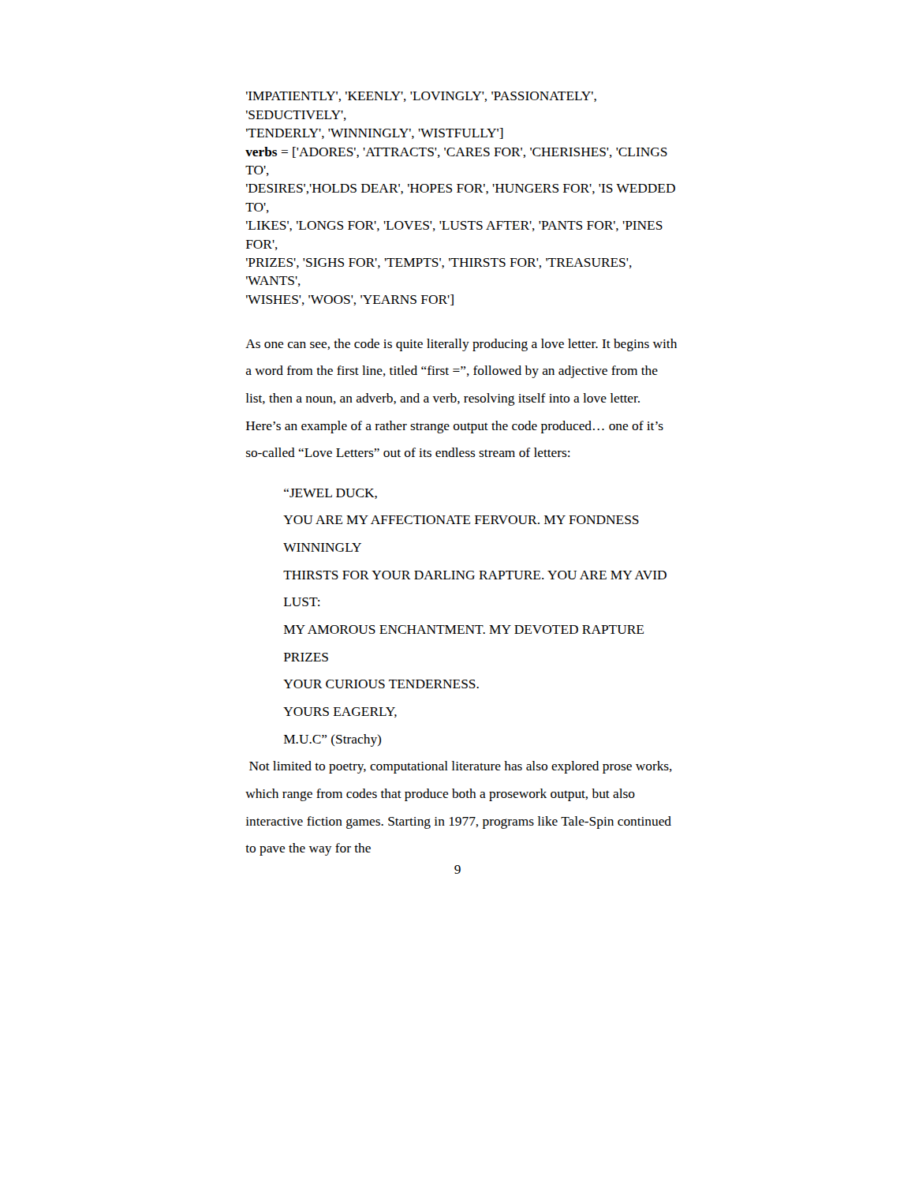'IMPATIENTLY', 'KEENLY', 'LOVINGLY', 'PASSIONATELY', 'SEDUCTIVELY',
'TENDERLY', 'WINNINGLY', 'WISTFULLY']
verbs = ['ADORES', 'ATTRACTS', 'CARES FOR', 'CHERISHES', 'CLINGS TO',
'DESIRES','HOLDS DEAR', 'HOPES FOR', 'HUNGERS FOR', 'IS WEDDED TO',
'LIKES', 'LONGS FOR', 'LOVES', 'LUSTS AFTER', 'PANTS FOR', 'PINES FOR',
'PRIZES', 'SIGHS FOR', 'TEMPTS', 'THIRSTS FOR', 'TREASURES', 'WANTS',
'WISHES', 'WOOS', 'YEARNS FOR']
As one can see, the code is quite literally producing a love letter. It begins with a word from the first line, titled “first =”, followed by an adjective from the list, then a noun, an adverb, and a verb, resolving itself into a love letter. Here’s an example of a rather strange output the code produced… one of it’s so-called “Love Letters” out of its endless stream of letters:
“JEWEL DUCK,
YOU ARE MY AFFECTIONATE FERVOUR. MY FONDNESS WINNINGLY
THIRSTS FOR YOUR DARLING RAPTURE. YOU ARE MY AVID LUST:
MY AMOROUS ENCHANTMENT. MY DEVOTED RAPTURE PRIZES
YOUR CURIOUS TENDERNESS.
YOURS EAGERLY,
M.U.C” (Strachy)
Not limited to poetry, computational literature has also explored prose works, which range from codes that produce both a prosework output, but also interactive fiction games. Starting in 1977, programs like Tale-Spin continued to pave the way for the
9